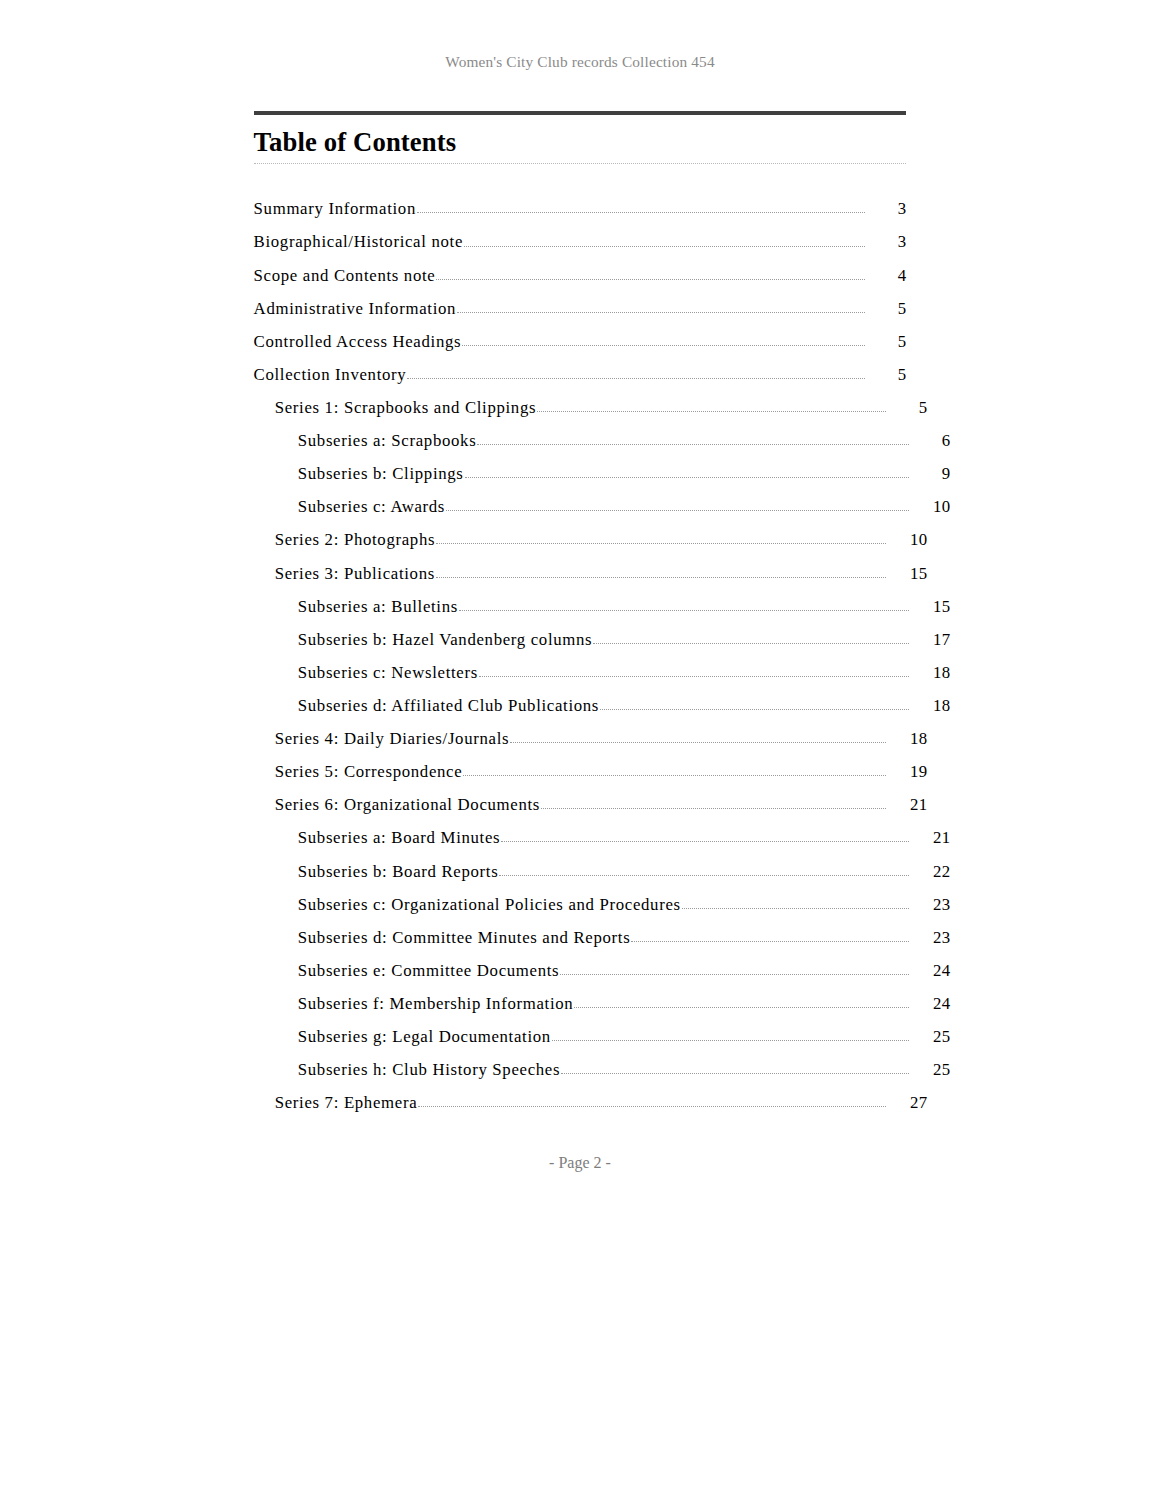Women's City Club records Collection 454
Table of Contents
Summary Information 3
Biographical/Historical note 3
Scope and Contents note 4
Administrative Information 5
Controlled Access Headings 5
Collection Inventory 5
Series 1: Scrapbooks and Clippings 5
Subseries a: Scrapbooks 6
Subseries b: Clippings 9
Subseries c: Awards 10
Series 2: Photographs 10
Series 3: Publications 15
Subseries a: Bulletins 15
Subseries b: Hazel Vandenberg columns 17
Subseries c: Newsletters 18
Subseries d: Affiliated Club Publications 18
Series 4: Daily Diaries/Journals 18
Series 5: Correspondence 19
Series 6: Organizational Documents 21
Subseries a: Board Minutes 21
Subseries b: Board Reports 22
Subseries c: Organizational Policies and Procedures 23
Subseries d: Committee Minutes and Reports 23
Subseries e: Committee Documents 24
Subseries f: Membership Information 24
Subseries g: Legal Documentation 25
Subseries h: Club History Speeches 25
Series 7: Ephemera 27
- Page 2 -